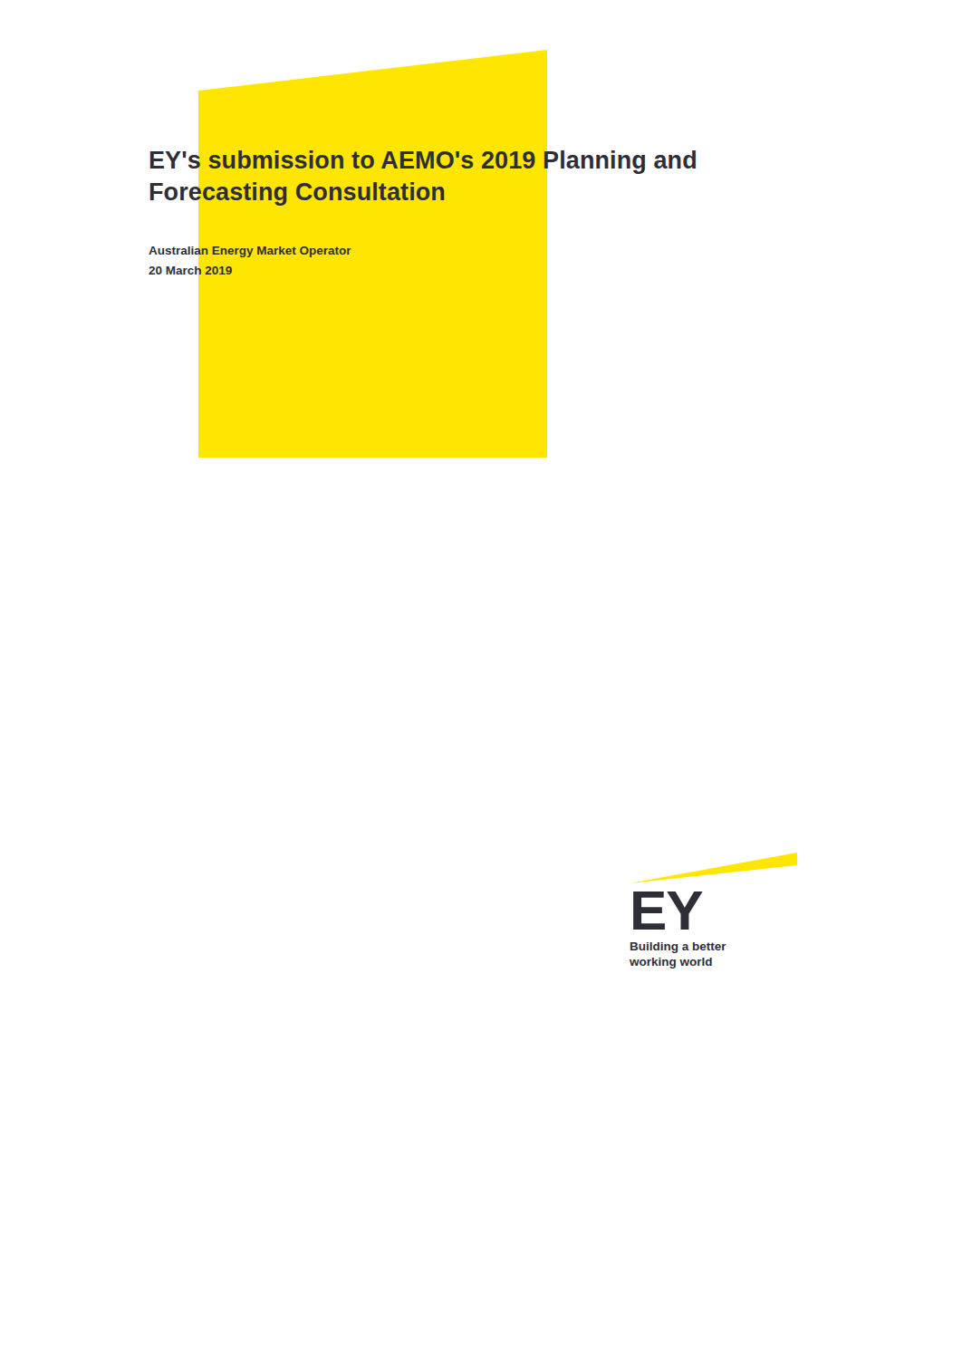EY's submission to AEMO's 2019 Planning and Forecasting Consultation
Australian Energy Market Operator
20 March 2019
EY
Building a better
working world